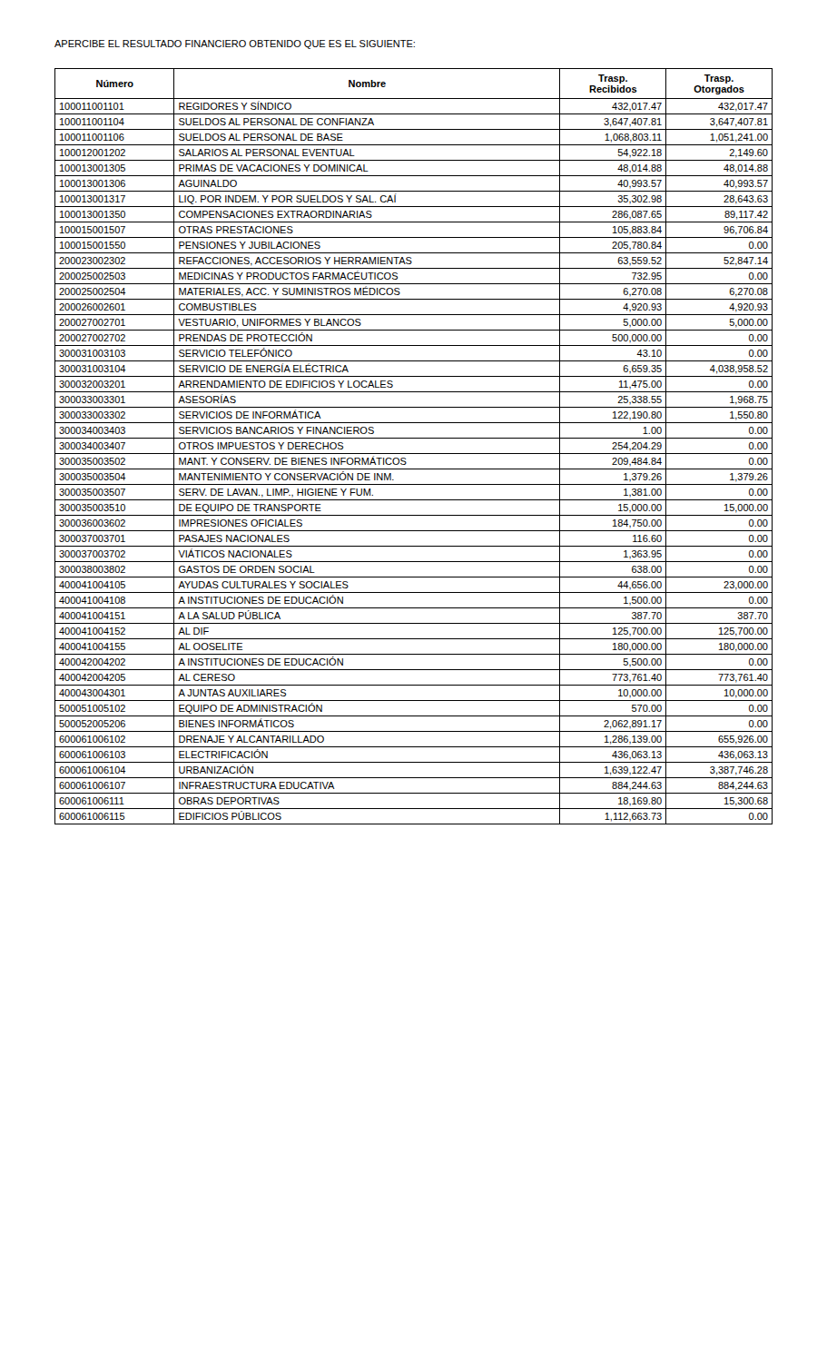Apercibe el resultado financiero obtenido que es el siguiente:
| Número | Nombre | Trasp. Recibidos | Trasp. Otorgados |
| --- | --- | --- | --- |
| 100011001101 | REGIDORES Y SÍNDICO | 432,017.47 | 432,017.47 |
| 100011001104 | SUELDOS AL PERSONAL DE CONFIANZA | 3,647,407.81 | 3,647,407.81 |
| 100011001106 | SUELDOS AL PERSONAL DE BASE | 1,068,803.11 | 1,051,241.00 |
| 100012001202 | SALARIOS AL PERSONAL EVENTUAL | 54,922.18 | 2,149.60 |
| 100013001305 | PRIMAS DE VACACIONES Y DOMINICAL | 48,014.88 | 48,014.88 |
| 100013001306 | AGUINALDO | 40,993.57 | 40,993.57 |
| 100013001317 | LIQ. POR INDEM. Y POR SUELDOS Y SAL. CAÍ | 35,302.98 | 28,643.63 |
| 100013001350 | COMPENSACIONES EXTRAORDINARIAS | 286,087.65 | 89,117.42 |
| 100015001507 | OTRAS PRESTACIONES | 105,883.84 | 96,706.84 |
| 100015001550 | PENSIONES Y JUBILACIONES | 205,780.84 | 0.00 |
| 200023002302 | REFACCIONES, ACCESORIOS Y HERRAMIENTAS | 63,559.52 | 52,847.14 |
| 200025002503 | MEDICINAS Y PRODUCTOS FARMACÉUTICOS | 732.95 | 0.00 |
| 200025002504 | MATERIALES, ACC. Y SUMINISTROS MÉDICOS | 6,270.08 | 6,270.08 |
| 200026002601 | COMBUSTIBLES | 4,920.93 | 4,920.93 |
| 200027002701 | VESTUARIO, UNIFORMES Y BLANCOS | 5,000.00 | 5,000.00 |
| 200027002702 | PRENDAS DE PROTECCIÓN | 500,000.00 | 0.00 |
| 300031003103 | SERVICIO TELEFÓNICO | 43.10 | 0.00 |
| 300031003104 | SERVICIO DE ENERGÍA ELÉCTRICA | 6,659.35 | 4,038,958.52 |
| 300032003201 | ARRENDAMIENTO DE EDIFICIOS Y LOCALES | 11,475.00 | 0.00 |
| 300033003301 | ASESORÍAS | 25,338.55 | 1,968.75 |
| 300033003302 | SERVICIOS DE INFORMÁTICA | 122,190.80 | 1,550.80 |
| 300034003403 | SERVICIOS BANCARIOS Y FINANCIEROS | 1.00 | 0.00 |
| 300034003407 | OTROS IMPUESTOS Y DERECHOS | 254,204.29 | 0.00 |
| 300035003502 | MANT. Y CONSERV. DE BIENES INFORMÁTICOS | 209,484.84 | 0.00 |
| 300035003504 | MANTENIMIENTO Y CONSERVACIÓN DE INM. | 1,379.26 | 1,379.26 |
| 300035003507 | SERV. DE LAVAN., LIMP., HIGIENE Y FUM. | 1,381.00 | 0.00 |
| 300035003510 | DE EQUIPO DE TRANSPORTE | 15,000.00 | 15,000.00 |
| 300036003602 | IMPRESIONES OFICIALES | 184,750.00 | 0.00 |
| 300037003701 | PASAJES NACIONALES | 116.60 | 0.00 |
| 300037003702 | VIÁTICOS NACIONALES | 1,363.95 | 0.00 |
| 300038003802 | GASTOS DE ORDEN SOCIAL | 638.00 | 0.00 |
| 400041004105 | AYUDAS CULTURALES Y SOCIALES | 44,656.00 | 23,000.00 |
| 400041004108 | A INSTITUCIONES DE EDUCACIÓN | 1,500.00 | 0.00 |
| 400041004151 | A LA SALUD PÚBLICA | 387.70 | 387.70 |
| 400041004152 | AL DIF | 125,700.00 | 125,700.00 |
| 400041004155 | AL OOSELITE | 180,000.00 | 180,000.00 |
| 400042004202 | A INSTITUCIONES DE EDUCACIÓN | 5,500.00 | 0.00 |
| 400042004205 | AL CERESO | 773,761.40 | 773,761.40 |
| 400043004301 | A JUNTAS AUXILIARES | 10,000.00 | 10,000.00 |
| 500051005102 | EQUIPO DE ADMINISTRACIÓN | 570.00 | 0.00 |
| 500052005206 | BIENES INFORMÁTICOS | 2,062,891.17 | 0.00 |
| 600061006102 | DRENAJE Y ALCANTARILLADO | 1,286,139.00 | 655,926.00 |
| 600061006103 | ELECTRIFICACIÓN | 436,063.13 | 436,063.13 |
| 600061006104 | URBANIZACIÓN | 1,639,122.47 | 3,387,746.28 |
| 600061006107 | INFRAESTRUCTURA EDUCATIVA | 884,244.63 | 884,244.63 |
| 600061006111 | OBRAS DEPORTIVAS | 18,169.80 | 15,300.68 |
| 600061006115 | EDIFICIOS PÚBLICOS | 1,112,663.73 | 0.00 |